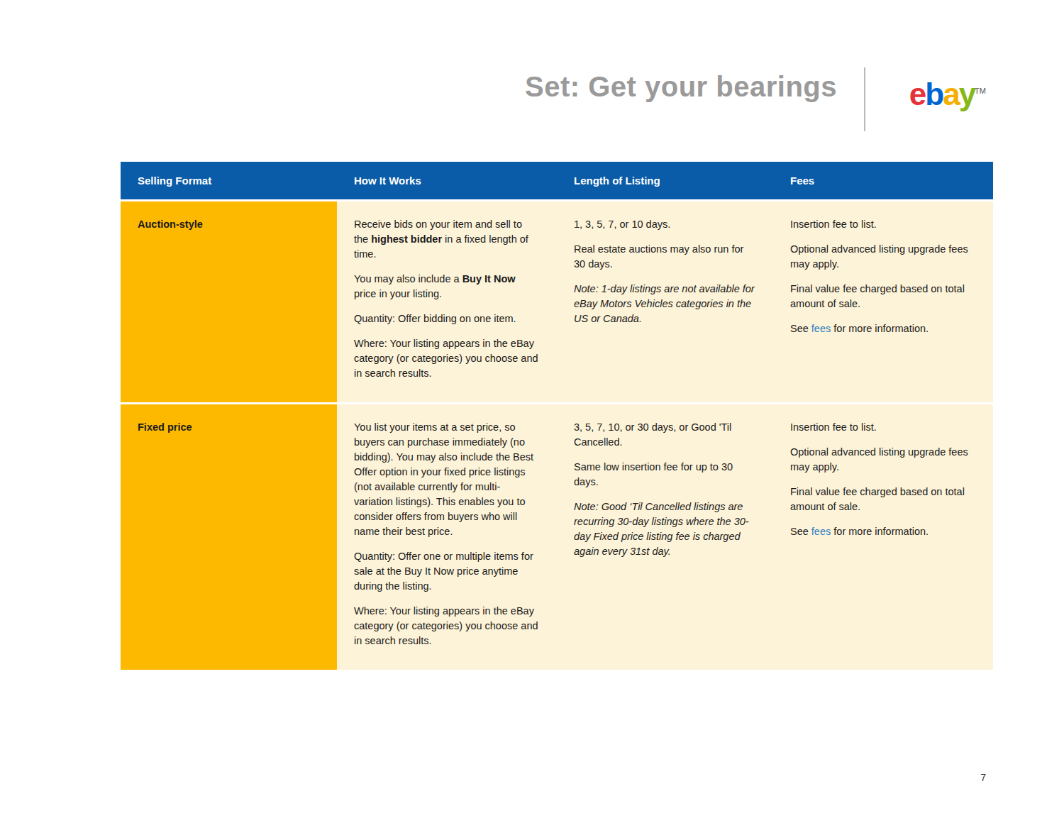Set: Get your bearings
ebayTM
| Selling Format | How It Works | Length of Listing | Fees |
| --- | --- | --- | --- |
| Auction-style | Receive bids on your item and sell to the highest bidder in a fixed length of time. You may also include a Buy It Now price in your listing. Quantity: Offer bidding on one item. Where: Your listing appears in the eBay category (or categories) you choose and in search results. | 1, 3, 5, 7, or 10 days. Real estate auctions may also run for 30 days. Note: 1-day listings are not available for eBay Motors Vehicles categories in the US or Canada. | Insertion fee to list. Optional advanced listing upgrade fees may apply. Final value fee charged based on total amount of sale. See fees for more information. |
| Fixed price | You list your items at a set price, so buyers can purchase immediately (no bidding). You may also include the Best Offer option in your fixed price listings (not available currently for multi-variation listings). This enables you to consider offers from buyers who will name their best price. Quantity: Offer one or multiple items for sale at the Buy It Now price anytime during the listing. Where: Your listing appears in the eBay category (or categories) you choose and in search results. | 3, 5, 7, 10, or 30 days, or Good 'Til Cancelled. Same low insertion fee for up to 30 days. Note: Good ‘Til Cancelled listings are recurring 30-day listings where the 30-day Fixed price listing fee is charged again every 31st day. | Insertion fee to list. Optional advanced listing upgrade fees may apply. Final value fee charged based on total amount of sale. See fees for more information. |
7